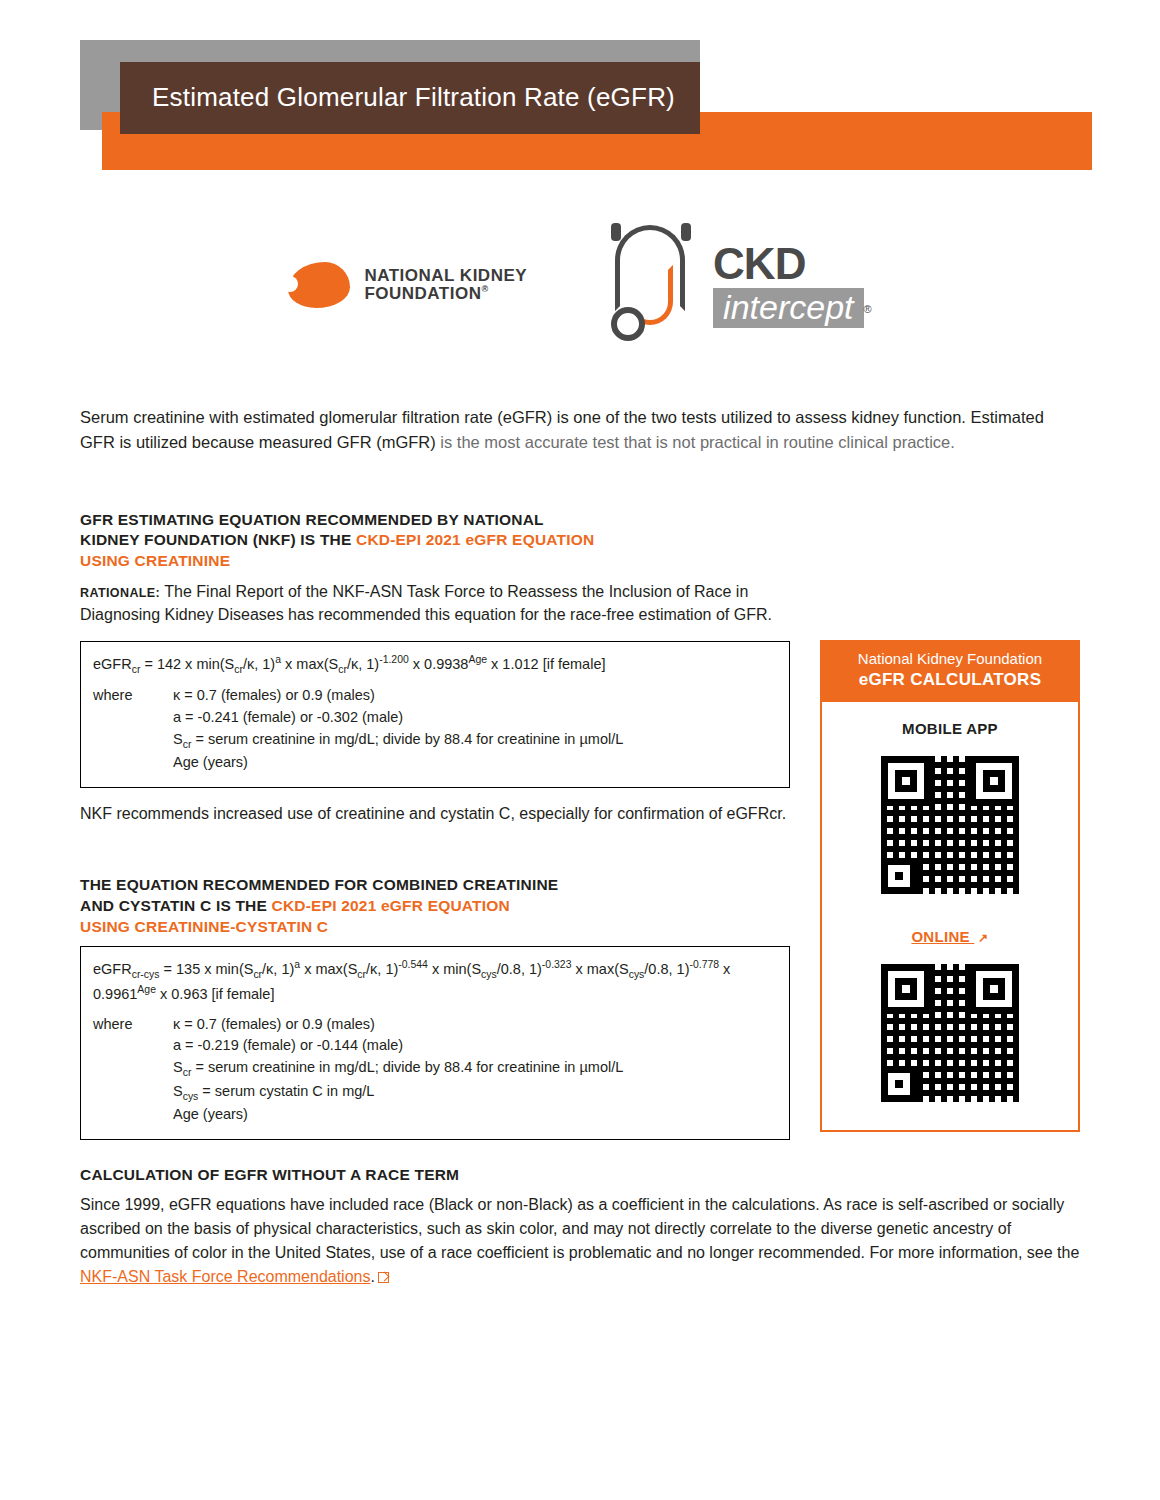Estimated Glomerular Filtration Rate (eGFR)
NATIONAL KIDNEY
FOUNDATION®
CKD
intercept
®
Serum creatinine with estimated glomerular filtration rate (eGFR) is one of the two tests utilized to assess kidney function. Estimated GFR is utilized because measured GFR (mGFR) is the most accurate test that is not practical in routine clinical practice.
GFR Estimating Equation Recommended by National
Kidney Foundation (NKF) is the CKD-EPI 2021 e GFR Equation
Using Creatinine
Rationale: The Final Report of the NKF-ASN Task Force to Reassess the Inclusion of Race in Diagnosing Kidney Diseases has recommended this equation for the race-free estimation of GFR.
eGFRcr = 142 x min(Scr/κ, 1)a x max(Scr/κ, 1)-1.200 x 0.9938Age x 1.012 [if female]
| where | κ = 0.7 (females) or 0.9 (males) a = -0.241 (female) or -0.302 (male) S cr = serum creatinine in mg/dL; divide by 88.4 for creatinine in µmol/L Age (years) |
NKF recommends increased use of creatinine and cystatin C, especially for confirmation of eGFRcr.
The Equation Recommended for Combined Creatinine
and Cystatin C is the CKD-EPI 2021 e GFR Equation
Using Creatinine-Cystatin C
eGFRcr-cys = 135 x min(Scr/κ, 1)a x max(Scr/κ, 1)-0.544 x min(Scys/0.8, 1)-0.323 x max(Scys/0.8, 1)-0.778 x 0.9961Age x 0.963 [if female]
| where | κ = 0.7 (females) or 0.9 (males) a = -0.219 (female) or -0.144 (male) S cr = serum creatinine in mg/dL; divide by 88.4 for creatinine in µmol/L S cys = serum cystatin C in mg/L Age (years) |
National Kidney Foundation
eGFR CALCULATORS
MOBILE APP
ONLINE ↗
Calculation of eGFR Without a Race Term
Since 1999, eGFR equations have included race (Black or non-Black) as a coefficient in the calculations. As race is self-ascribed or socially ascribed on the basis of physical characteristics, such as skin color, and may not directly correlate to the diverse genetic ancestry of communities of color in the United States, use of a race coefficient is problematic and no longer recommended. For more information, see the NKF-ASN Task Force Recommendations.